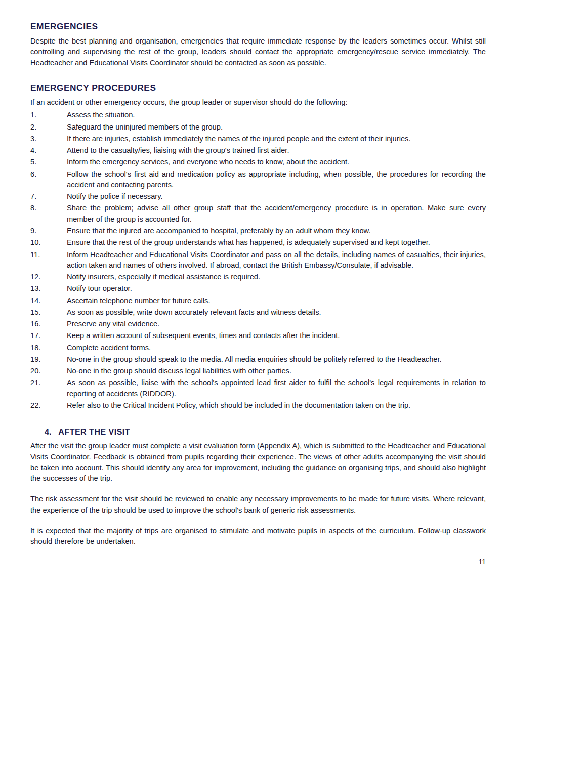EMERGENCIES
Despite the best planning and organisation, emergencies that require immediate response by the leaders sometimes occur. Whilst still controlling and supervising the rest of the group, leaders should contact the appropriate emergency/rescue service immediately. The Headteacher and Educational Visits Coordinator should be contacted as soon as possible.
EMERGENCY PROCEDURES
If an accident or other emergency occurs, the group leader or supervisor should do the following:
Assess the situation.
Safeguard the uninjured members of the group.
If there are injuries, establish immediately the names of the injured people and the extent of their injuries.
Attend to the casualty/ies, liaising with the group's trained first aider.
Inform the emergency services, and everyone who needs to know, about the accident.
Follow the school's first aid and medication policy as appropriate including, when possible, the procedures for recording the accident and contacting parents.
Notify the police if necessary.
Share the problem; advise all other group staff that the accident/emergency procedure is in operation. Make sure every member of the group is accounted for.
Ensure that the injured are accompanied to hospital, preferably by an adult whom they know.
Ensure that the rest of the group understands what has happened, is adequately supervised and kept together.
Inform Headteacher and Educational Visits Coordinator and pass on all the details, including names of casualties, their injuries, action taken and names of others involved. If abroad, contact the British Embassy/Consulate, if advisable.
Notify insurers, especially if medical assistance is required.
Notify tour operator.
Ascertain telephone number for future calls.
As soon as possible, write down accurately relevant facts and witness details.
Preserve any vital evidence.
Keep a written account of subsequent events, times and contacts after the incident.
Complete accident forms.
No-one in the group should speak to the media. All media enquiries should be politely referred to the Headteacher.
No-one in the group should discuss legal liabilities with other parties.
As soon as possible, liaise with the school's appointed lead first aider to fulfil the school's legal requirements in relation to reporting of accidents (RIDDOR).
Refer also to the Critical Incident Policy, which should be included in the documentation taken on the trip.
4. AFTER THE VISIT
After the visit the group leader must complete a visit evaluation form (Appendix A), which is submitted to the Headteacher and Educational Visits Coordinator. Feedback is obtained from pupils regarding their experience. The views of other adults accompanying the visit should be taken into account. This should identify any area for improvement, including the guidance on organising trips, and should also highlight the successes of the trip.
The risk assessment for the visit should be reviewed to enable any necessary improvements to be made for future visits. Where relevant, the experience of the trip should be used to improve the school's bank of generic risk assessments.
It is expected that the majority of trips are organised to stimulate and motivate pupils in aspects of the curriculum. Follow-up classwork should therefore be undertaken.
11